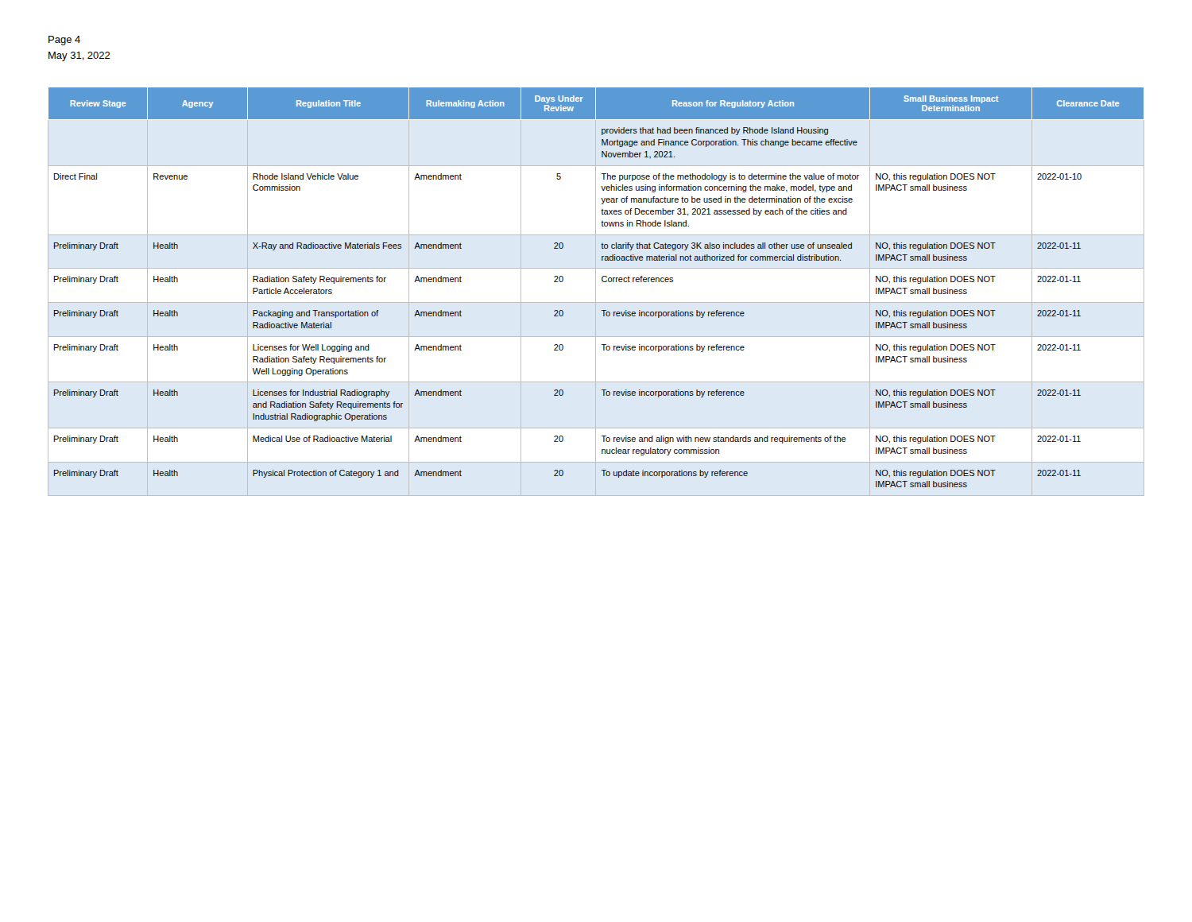Page 4
May 31, 2022
| Review Stage | Agency | Regulation Title | Rulemaking Action | Days Under Review | Reason for Regulatory Action | Small Business Impact Determination | Clearance Date |
| --- | --- | --- | --- | --- | --- | --- | --- |
| | | | | | providers that had been financed by Rhode Island Housing Mortgage and Finance Corporation. This change became effective November 1, 2021. | | |
| Direct Final | Revenue | Rhode Island Vehicle Value Commission | Amendment | 5 | The purpose of the methodology is to determine the value of motor vehicles using information concerning the make, model, type and year of manufacture to be used in the determination of the excise taxes of December 31, 2021 assessed by each of the cities and towns in Rhode Island. | NO, this regulation DOES NOT IMPACT small business | 2022-01-10 |
| Preliminary Draft | Health | X-Ray and Radioactive Materials Fees | Amendment | 20 | to clarify that Category 3K also includes all other use of unsealed radioactive material not authorized for commercial distribution. | NO, this regulation DOES NOT IMPACT small business | 2022-01-11 |
| Preliminary Draft | Health | Radiation Safety Requirements for Particle Accelerators | Amendment | 20 | Correct references | NO, this regulation DOES NOT IMPACT small business | 2022-01-11 |
| Preliminary Draft | Health | Packaging and Transportation of Radioactive Material | Amendment | 20 | To revise incorporations by reference | NO, this regulation DOES NOT IMPACT small business | 2022-01-11 |
| Preliminary Draft | Health | Licenses for Well Logging and Radiation Safety Requirements for Well Logging Operations | Amendment | 20 | To revise incorporations by reference | NO, this regulation DOES NOT IMPACT small business | 2022-01-11 |
| Preliminary Draft | Health | Licenses for Industrial Radiography and Radiation Safety Requirements for Industrial Radiographic Operations | Amendment | 20 | To revise incorporations by reference | NO, this regulation DOES NOT IMPACT small business | 2022-01-11 |
| Preliminary Draft | Health | Medical Use of Radioactive Material | Amendment | 20 | To revise and align with new standards and requirements of the nuclear regulatory commission | NO, this regulation DOES NOT IMPACT small business | 2022-01-11 |
| Preliminary Draft | Health | Physical Protection of Category 1 and | Amendment | 20 | To update incorporations by reference | NO, this regulation DOES NOT IMPACT small business | 2022-01-11 |